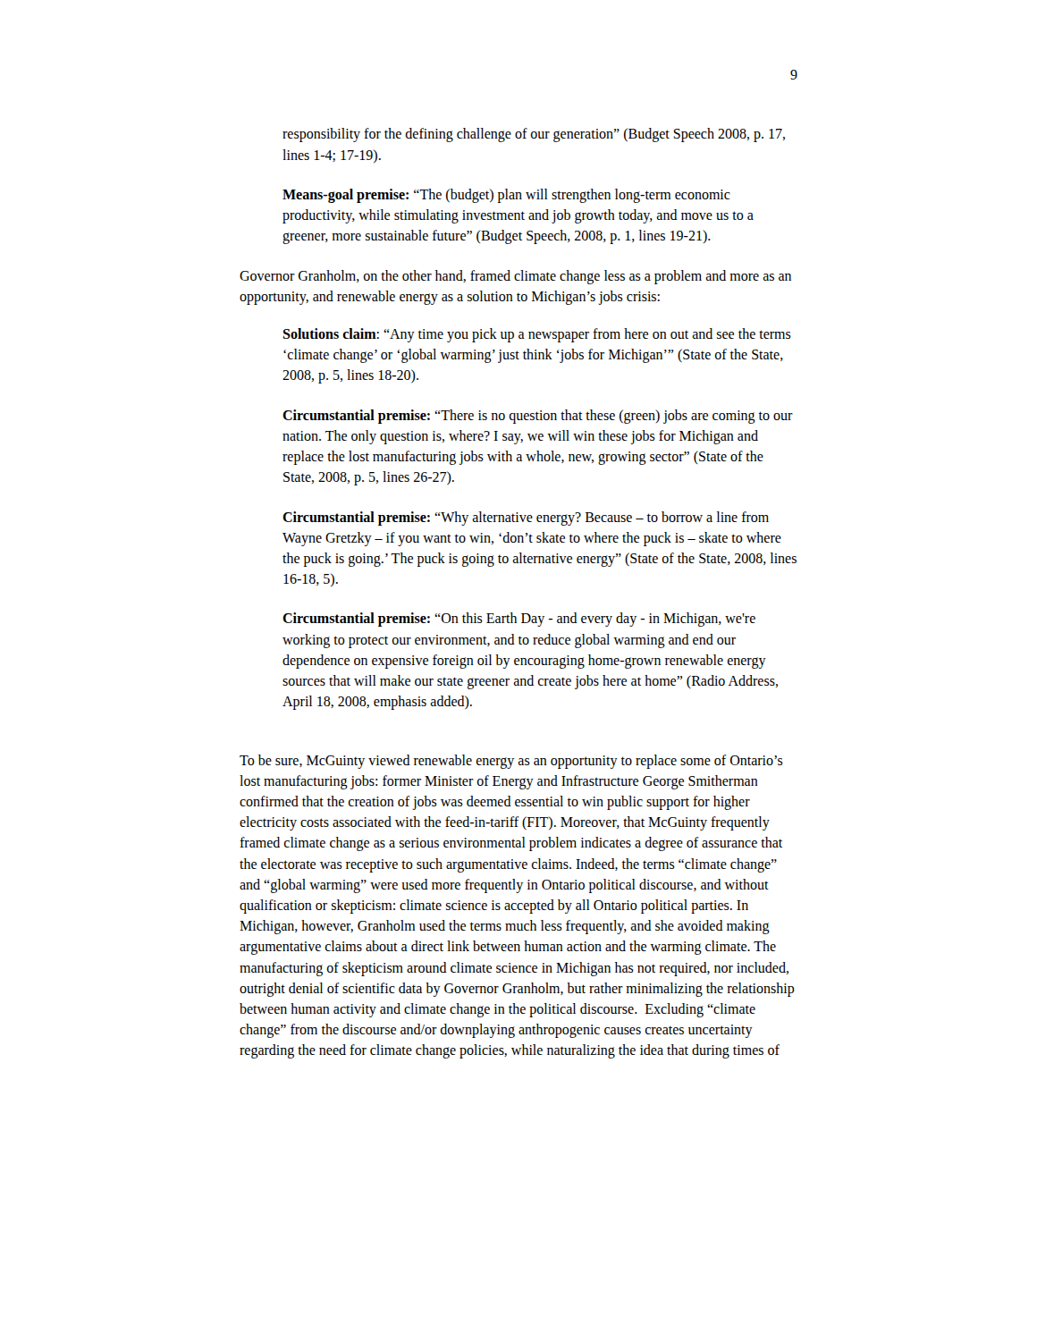9
responsibility for the defining challenge of our generation” (Budget Speech 2008, p. 17, lines 1-4; 17-19).
Means-goal premise: “The (budget) plan will strengthen long-term economic productivity, while stimulating investment and job growth today, and move us to a greener, more sustainable future” (Budget Speech, 2008, p. 1, lines 19-21).
Governor Granholm, on the other hand, framed climate change less as a problem and more as an opportunity, and renewable energy as a solution to Michigan’s jobs crisis:
Solutions claim: “Any time you pick up a newspaper from here on out and see the terms ‘climate change’ or ‘global warming’ just think ‘jobs for Michigan’” (State of the State, 2008, p. 5, lines 18-20).
Circumstantial premise: “There is no question that these (green) jobs are coming to our nation. The only question is, where? I say, we will win these jobs for Michigan and replace the lost manufacturing jobs with a whole, new, growing sector” (State of the State, 2008, p. 5, lines 26-27).
Circumstantial premise: “Why alternative energy? Because – to borrow a line from Wayne Gretzky – if you want to win, ‘don’t skate to where the puck is – skate to where the puck is going.’ The puck is going to alternative energy” (State of the State, 2008, lines 16-18, 5).
Circumstantial premise: “On this Earth Day - and every day - in Michigan, we're working to protect our environment, and to reduce global warming and end our dependence on expensive foreign oil by encouraging home-grown renewable energy sources that will make our state greener and create jobs here at home” (Radio Address, April 18, 2008, emphasis added).
To be sure, McGuinty viewed renewable energy as an opportunity to replace some of Ontario’s lost manufacturing jobs: former Minister of Energy and Infrastructure George Smitherman confirmed that the creation of jobs was deemed essential to win public support for higher electricity costs associated with the feed-in-tariff (FIT). Moreover, that McGuinty frequently framed climate change as a serious environmental problem indicates a degree of assurance that the electorate was receptive to such argumentative claims. Indeed, the terms “climate change” and “global warming” were used more frequently in Ontario political discourse, and without qualification or skepticism: climate science is accepted by all Ontario political parties. In Michigan, however, Granholm used the terms much less frequently, and she avoided making argumentative claims about a direct link between human action and the warming climate. The manufacturing of skepticism around climate science in Michigan has not required, nor included, outright denial of scientific data by Governor Granholm, but rather minimalizing the relationship between human activity and climate change in the political discourse. Excluding “climate change” from the discourse and/or downplaying anthropogenic causes creates uncertainty regarding the need for climate change policies, while naturalizing the idea that during times of